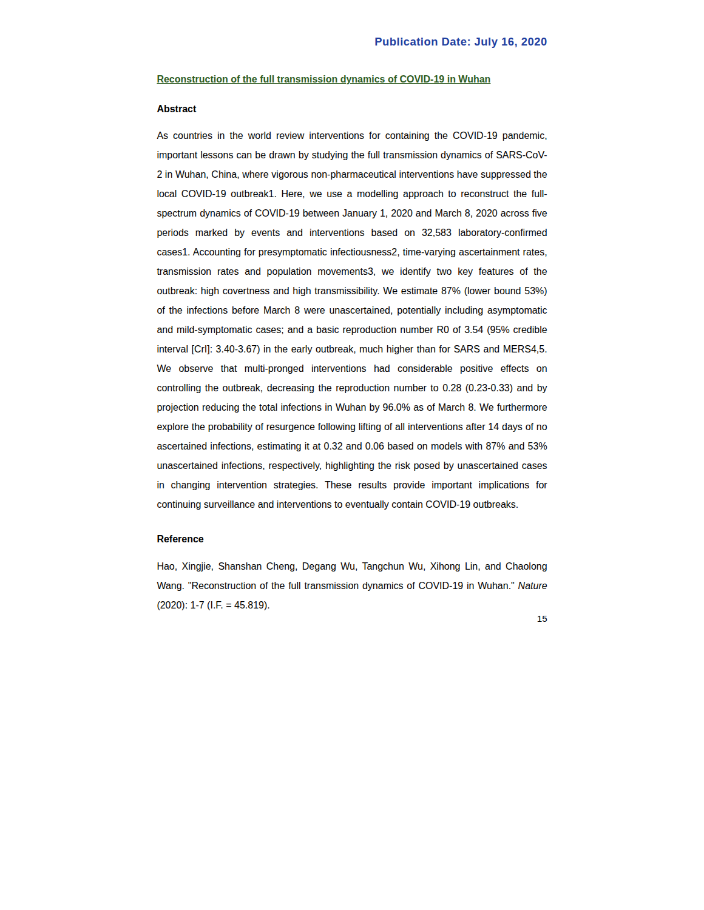Publication Date: July 16, 2020
Reconstruction of the full transmission dynamics of COVID-19 in Wuhan
Abstract
As countries in the world review interventions for containing the COVID-19 pandemic, important lessons can be drawn by studying the full transmission dynamics of SARS-CoV-2 in Wuhan, China, where vigorous non-pharmaceutical interventions have suppressed the local COVID-19 outbreak1. Here, we use a modelling approach to reconstruct the full-spectrum dynamics of COVID-19 between January 1, 2020 and March 8, 2020 across five periods marked by events and interventions based on 32,583 laboratory-confirmed cases1. Accounting for presymptomatic infectiousness2, time-varying ascertainment rates, transmission rates and population movements3, we identify two key features of the outbreak: high covertness and high transmissibility. We estimate 87% (lower bound 53%) of the infections before March 8 were unascertained, potentially including asymptomatic and mild-symptomatic cases; and a basic reproduction number R0 of 3.54 (95% credible interval [CrI]: 3.40-3.67) in the early outbreak, much higher than for SARS and MERS4,5. We observe that multi-pronged interventions had considerable positive effects on controlling the outbreak, decreasing the reproduction number to 0.28 (0.23-0.33) and by projection reducing the total infections in Wuhan by 96.0% as of March 8. We furthermore explore the probability of resurgence following lifting of all interventions after 14 days of no ascertained infections, estimating it at 0.32 and 0.06 based on models with 87% and 53% unascertained infections, respectively, highlighting the risk posed by unascertained cases in changing intervention strategies. These results provide important implications for continuing surveillance and interventions to eventually contain COVID-19 outbreaks.
Reference
Hao, Xingjie, Shanshan Cheng, Degang Wu, Tangchun Wu, Xihong Lin, and Chaolong Wang. "Reconstruction of the full transmission dynamics of COVID-19 in Wuhan." Nature (2020): 1-7 (I.F. = 45.819).
15